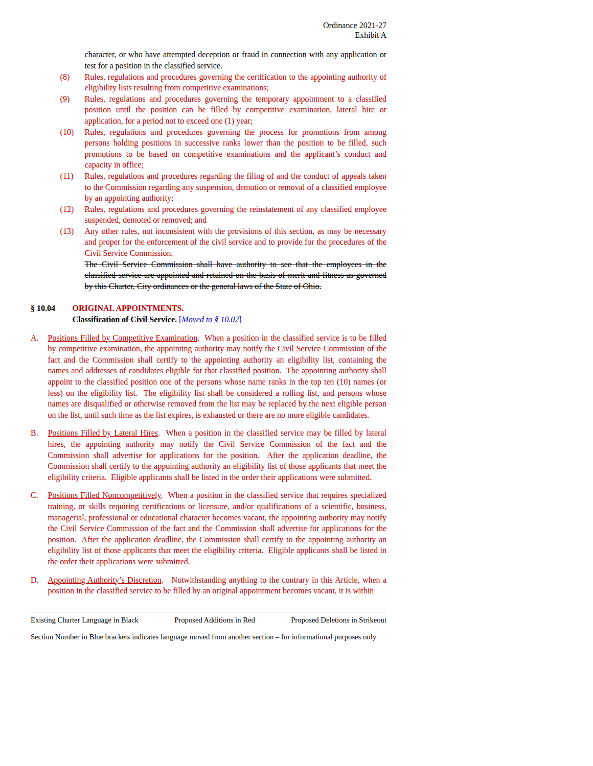Ordinance 2021-27
Exhibit A
character, or who have attempted deception or fraud in connection with any application or test for a position in the classified service.
(8)
Rules, regulations and procedures governing the certification to the appointing authority of eligibility lists resulting from competitive examinations;
(9)
Rules, regulations and procedures governing the temporary appointment to a classified position until the position can be filled by competitive examination, lateral hire or application, for a period not to exceed one (1) year;
(10)
Rules, regulations and procedures governing the process for promotions from among persons holding positions in successive ranks lower than the position to be filled, such promotions to be based on competitive examinations and the applicant’s conduct and capacity in office;
(11)
Rules, regulations and procedures regarding the filing of and the conduct of appeals taken to the Commission regarding any suspension, demotion or removal of a classified employee by an appointing authority;
(12)
Rules, regulations and procedures governing the reinstatement of any classified employee suspended, demoted or removed; and
(13)
Any other rules, not inconsistent with the provisions of this section, as may be necessary and proper for the enforcement of the civil service and to provide for the procedures of the Civil Service Commission.
The Civil Service Commission shall have authority to see that the employees in the classified service are appointed and retained on the basis of merit and fitness as governed by this Charter, City ordinances or the general laws of the State of Ohio.
§ 10.04
ORIGINAL APPOINTMENTS.
Classification of Civil Service. [Moved to § 10.02]
A.
Positions Filled by Competitive Examination. When a position in the classified service is to be filled by competitive examination, the appointing authority may notify the Civil Service Commission of the fact and the Commission shall certify to the appointing authority an eligibility list, containing the names and addresses of candidates eligible for that classified position. The appointing authority shall appoint to the classified position one of the persons whose name ranks in the top ten (10) names (or less) on the eligibility list. The eligibility list shall be considered a rolling list, and persons whose names are disqualified or otherwise removed from the list may be replaced by the next eligible person on the list, until such time as the list expires, is exhausted or there are no more eligible candidates.
B.
Positions Filled by Lateral Hires. When a position in the classified service may be filled by lateral hires, the appointing authority may notify the Civil Service Commission of the fact and the Commission shall advertise for applications for the position. After the application deadline, the Commission shall certify to the appointing authority an eligibility list of those applicants that meet the eligibility criteria. Eligible applicants shall be listed in the order their applications were submitted.
C.
Positions Filled Noncompetitively. When a position in the classified service that requires specialized training, or skills requiring certifications or licensure, and/or qualifications of a scientific, business, managerial, professional or educational character becomes vacant, the appointing authority may notify the Civil Service Commission of the fact and the Commission shall advertise for applications for the position. After the application deadline, the Commission shall certify to the appointing authority an eligibility list of those applicants that meet the eligibility criteria. Eligible applicants shall be listed in the order their applications were submitted.
D.
Appointing Authority’s Discretion. Notwithstanding anything to the contrary in this Article, when a position in the classified service to be filled by an original appointment becomes vacant, it is within
Existing Charter Language in Black Proposed Additions in Red Proposed Deletions in Strikeout
Section Number in Blue brackets indicates language moved from another section – for informational purposes only